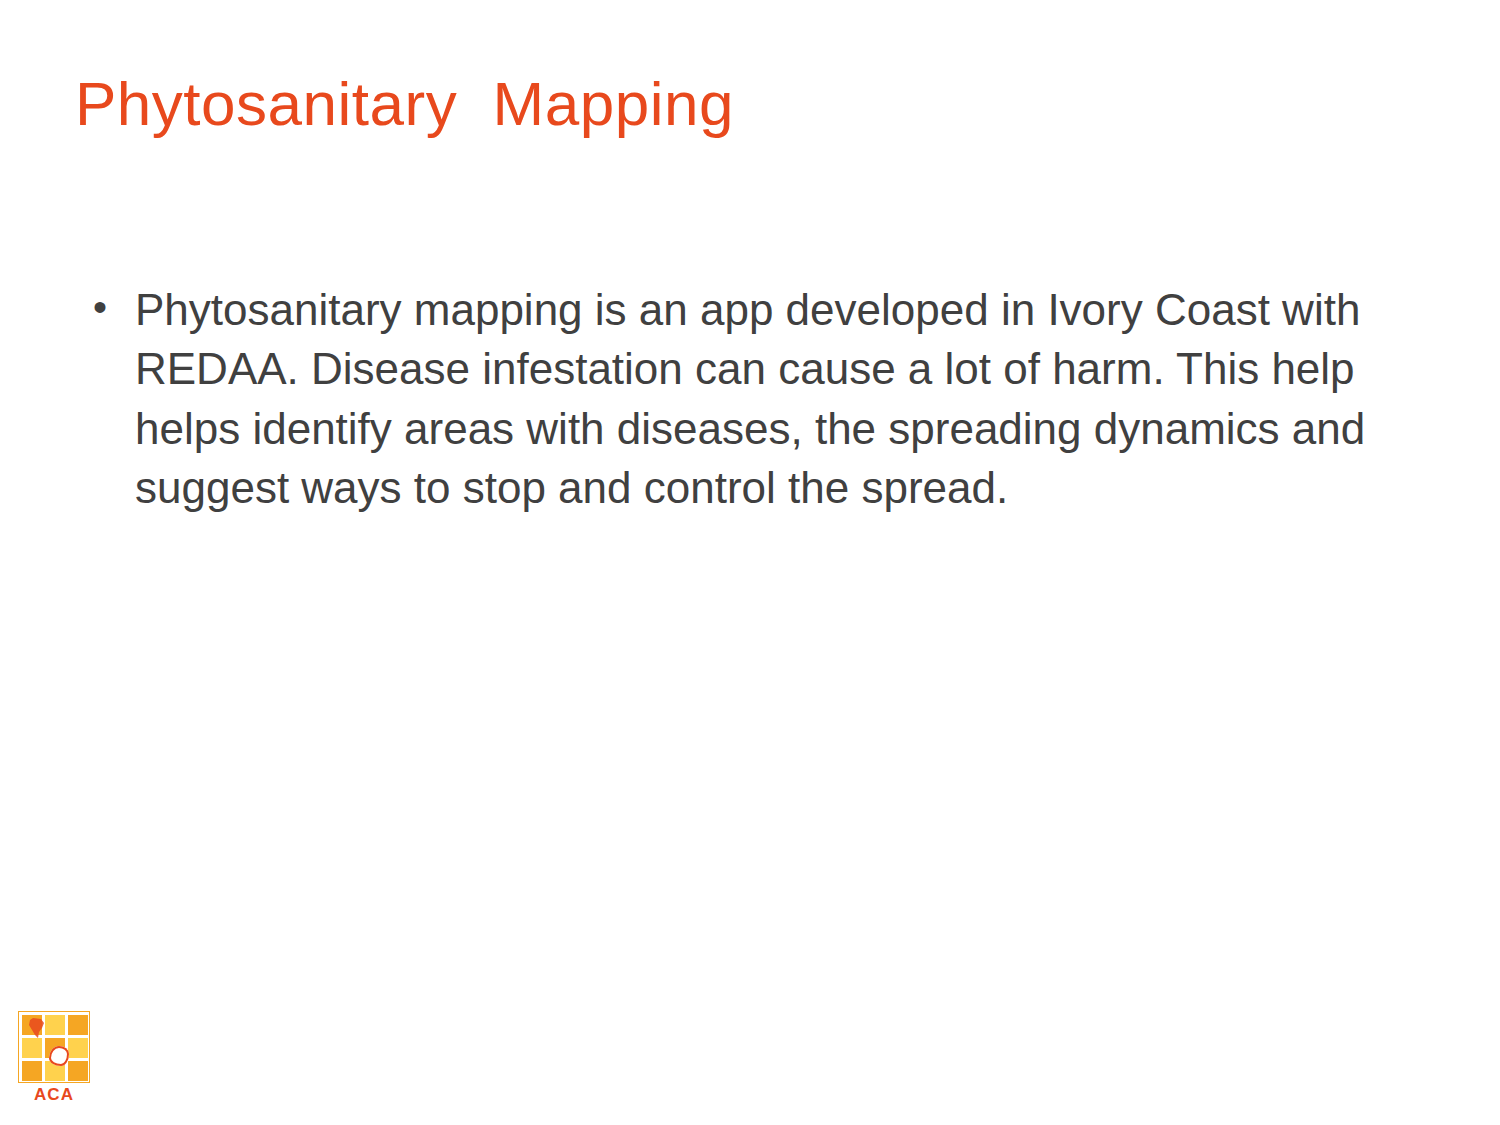Phytosanitary Mapping
Phytosanitary mapping is an app developed in Ivory Coast with REDAA. Disease infestation can cause a lot of harm. This help helps identify areas with diseases, the spreading dynamics and suggest ways to stop and control the spread.
ACA